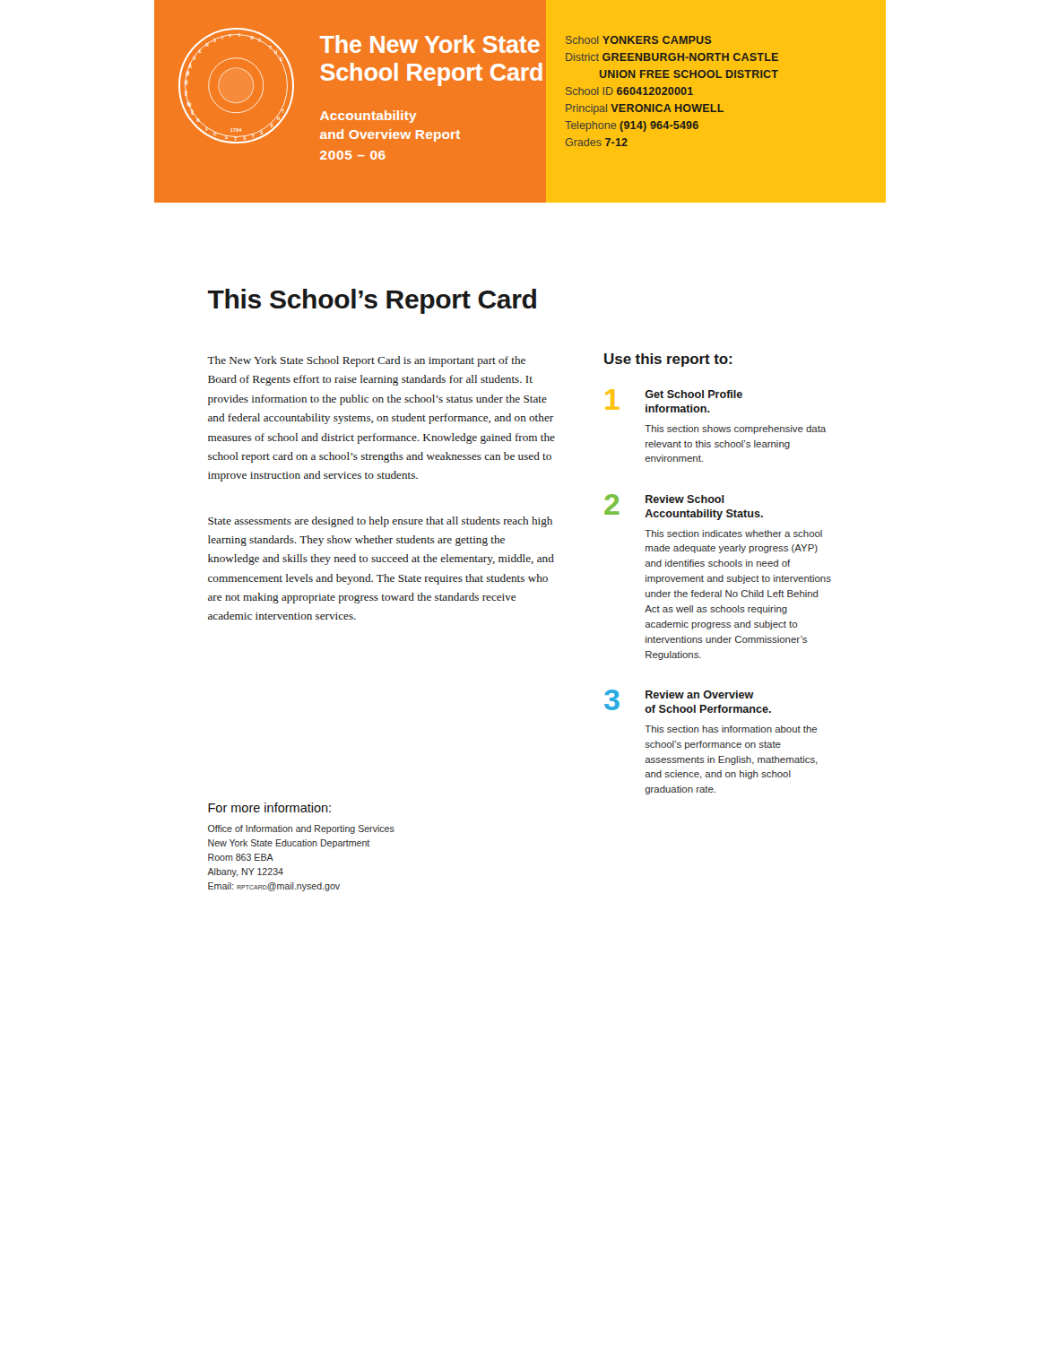T H E U N I V E R S I T Y O F T H E T H E S T A T E O F N E W Y O R K
1784
The New York State
School Report Card
Accountability
and Overview Report 2005 – 06
School YONKERS CAMPUS
District GREENBURGH-NORTH CASTLE
UNION FREE SCHOOL DISTRICT
School ID 660412020001
Principal VERONICA HOWELL
Telephone (914) 964-5496
Grades 7-12
This School’s Report Card
The New York State School Report Card is an important part of the Board of Regents effort to raise learning standards for all students. It provides information to the public on the school’s status under the State and federal accountability systems, on student performance, and on other measures of school and district performance. Knowledge gained from the school report card on a school’s strengths and weaknesses can be used to improve instruction and services to students.
State assessments are designed to help ensure that all students reach high learning standards. They show whether students are getting the knowledge and skills they need to succeed at the elementary, middle, and commencement levels and beyond. The State requires that students who are not making appropriate progress toward the standards receive academic intervention services.
Use this report to:
1
Get School Profile
information.
This section shows comprehensive data relevant to this school’s learning environment.
2
Review School
Accountability Status.
This section indicates whether a school made adequate yearly progress (AYP) and identifies schools in need of improvement and subject to interventions under the federal No Child Left Behind Act as well as schools requiring academic progress and subject to interventions under Commissioner’s Regulations.
3
Review an Overview
of School Performance.
This section has information about the school’s performance on state assessments in English, mathematics, and science, and on high school graduation rate.
For more information:
Office of Information and Reporting Services
New York State Education Department
Room 863 EBA
Albany, NY 12234
Email: rptcard@mail.nysed.gov